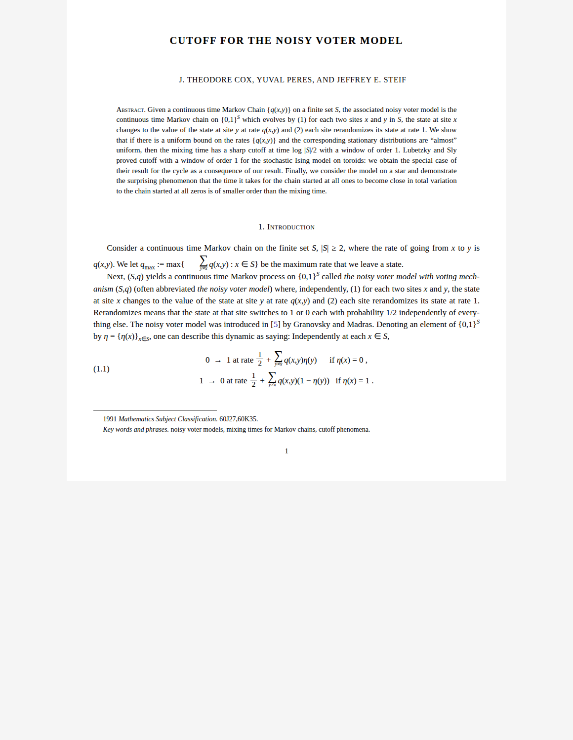Cutoff for the Noisy Voter Model
J. Theodore Cox, Yuval Peres, and Jeffrey E. Steif
Abstract. Given a continuous time Markov Chain {q(x,y)} on a finite set S, the associated noisy voter model is the continuous time Markov chain on {0,1}S which evolves by (1) for each two sites x and y in S, the state at site x changes to the value of the state at site y at rate q(x,y) and (2) each site rerandomizes its state at rate 1. We show that if there is a uniform bound on the rates {q(x,y)} and the corresponding stationary distributions are “almost” uniform, then the mixing time has a sharp cutoff at time log |S|/2 with a window of order 1. Lubetzky and Sly proved cutoff with a window of order 1 for the stochastic Ising model on toroids: we obtain the special case of their result for the cycle as a consequence of our result. Finally, we consider the model on a star and demonstrate the surprising phenomenon that the time it takes for the chain started at all ones to become close in total variation to the chain started at all zeros is of smaller order than the mixing time.
1. Introduction
Consider a continuous time Markov chain on the finite set S, |S| ≥ 2, where the rate of going from x to y is q(x,y). We let qmax := max{∑y≠x q(x,y) : x ∈ S} be the maximum rate that we leave a state.
Next, (S,q) yields a continuous time Markov process on {0,1}S called the noisy voter model with voting mechanism (S,q) (often abbreviated the noisy voter model) where, independently, (1) for each two sites x and y, the state at site x changes to the value of the state at site y at rate q(x,y) and (2) each site rerandomizes its state at rate 1. Rerandomizes means that the state at that site switches to 1 or 0 each with probability 1/2 independently of everything else. The noisy voter model was introduced in [5] by Granovsky and Madras. Denoting an element of {0,1}S by η = {η(x)}x∈S, one can describe this dynamic as saying: Independently at each x ∈ S,
(1.1) 0 → 1 at rate 12 + ∑y≠x q(x,y)η(y) if η(x) = 0 , 1 → 0 at rate 12 + ∑y≠x q(x,y)(1 − η(y)) if η(x) = 1 .
1991 Mathematics Subject Classification. 60J27,60K35.
Key words and phrases. noisy voter models, mixing times for Markov chains, cutoff phenomena.
1